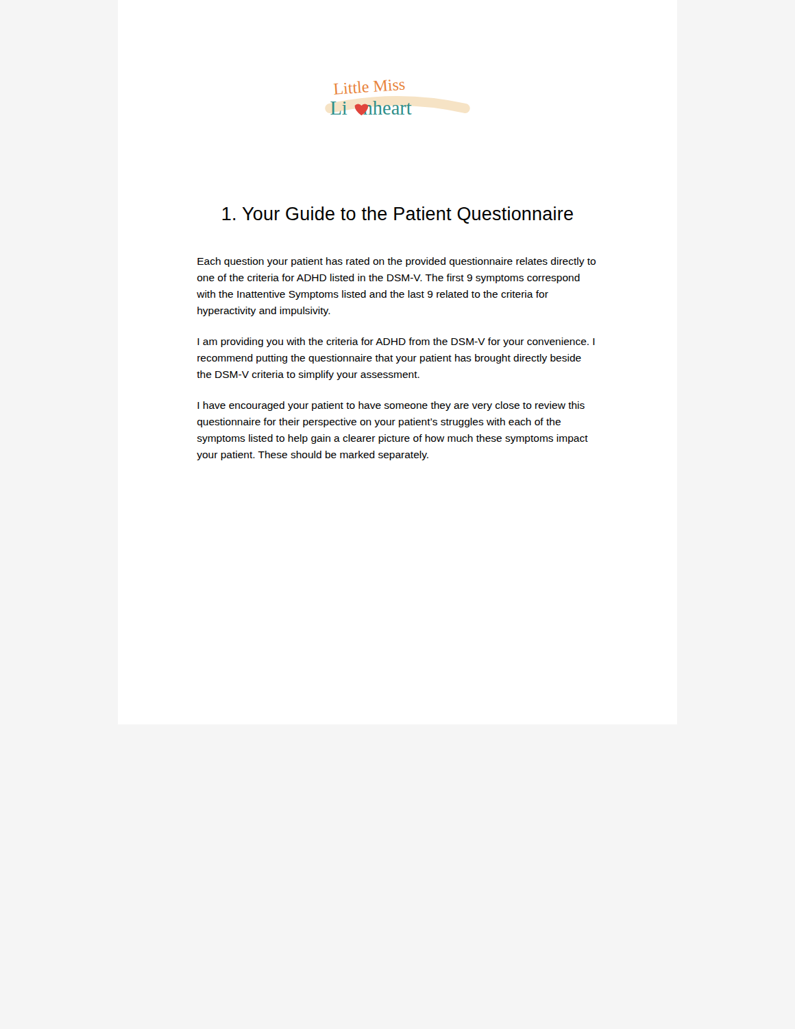1. Your Guide to the Patient Questionnaire
Each question your patient has rated on the provided questionnaire relates directly to one of the criteria for ADHD listed in the DSM-V. The first 9 symptoms correspond with the Inattentive Symptoms listed and the last 9 related to the criteria for hyperactivity and impulsivity.
I am providing you with the criteria for ADHD from the DSM-V for your convenience. I recommend putting the questionnaire that your patient has brought directly beside the DSM-V criteria to simplify your assessment.
I have encouraged your patient to have someone they are very close to review this questionnaire for their perspective on your patient’s struggles with each of the symptoms listed to help gain a clearer picture of how much these symptoms impact your patient. These should be marked separately.